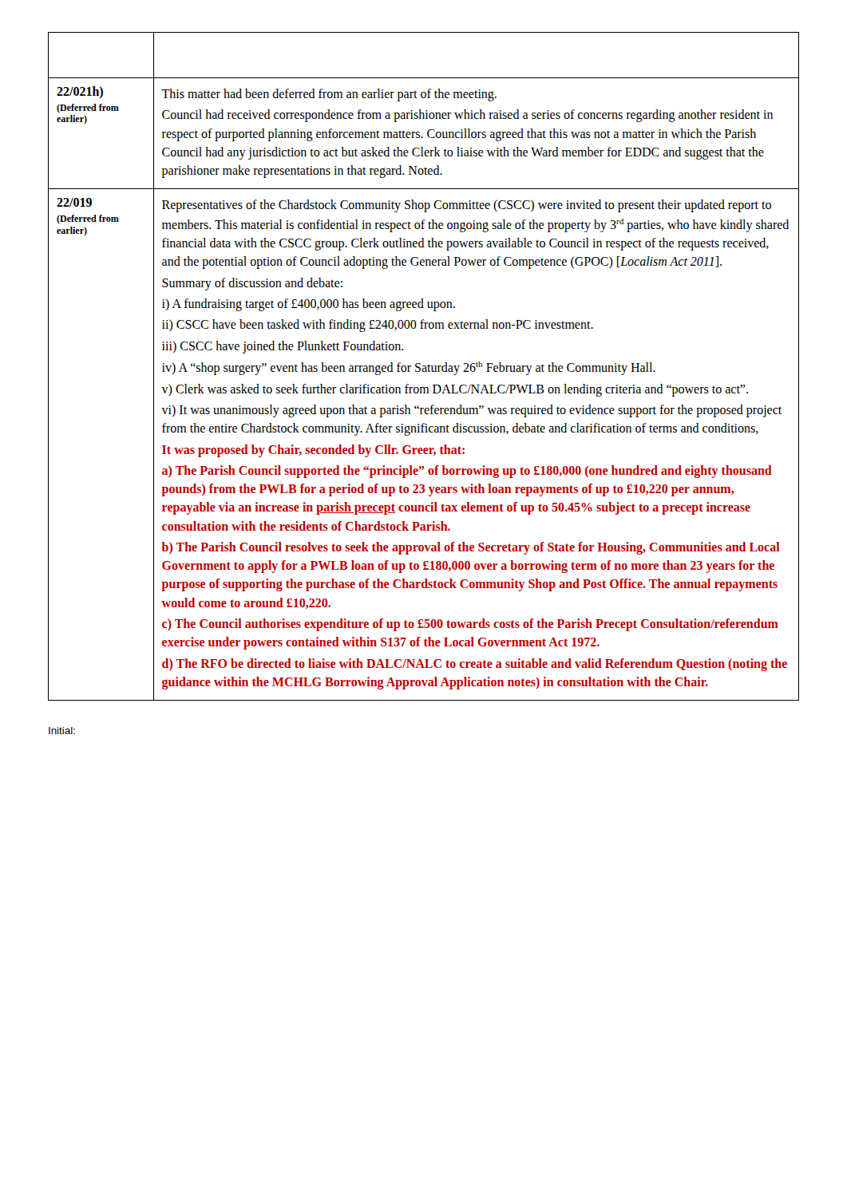| 22/021h) (Deferred from earlier) | This matter had been deferred from an earlier part of the meeting. Council had received correspondence from a parishioner which raised a series of concerns regarding another resident in respect of purported planning enforcement matters. Councillors agreed that this was not a matter in which the Parish Council had any jurisdiction to act but asked the Clerk to liaise with the Ward member for EDDC and suggest that the parishioner make representations in that regard. Noted. |
| 22/019 (Deferred from earlier) | Representatives of the Chardstock Community Shop Committee (CSCC) were invited to present their updated report to members. This material is confidential in respect of the ongoing sale of the property by 3 rd parties, who have kindly shared financial data with the CSCC group. Clerk outlined the powers available to Council in respect of the requests received, and the potential option of Council adopting the General Power of Competence (GPOC) [ Localism Act 2011 ]. Summary of discussion and debate: i) A fundraising target of £400,000 has been agreed upon. ii) CSCC have been tasked with finding £240,000 from external non-PC investment. iii) CSCC have joined the Plunkett Foundation. iv) A “shop surgery” event has been arranged for Saturday 26 th February at the Community Hall. v) Clerk was asked to seek further clarification from DALC/NALC/PWLB on lending criteria and “powers to act”. vi) It was unanimously agreed upon that a parish “referendum” was required to evidence support for the proposed project from the entire Chardstock community. After significant discussion, debate and clarification of terms and conditions, It was proposed by Chair, seconded by Cllr. Greer, that: a) The Parish Council supported the “principle” of borrowing up to £180,000 (one hundred and eighty thousand pounds) from the PWLB for a period of up to 23 years with loan repayments of up to £10,220 per annum, repayable via an increase in parish precept council tax element of up to 50.45% subject to a precept increase consultation with the residents of Chardstock Parish. b) The Parish Council resolves to seek the approval of the Secretary of State for Housing, Communities and Local Government to apply for a PWLB loan of up to £180,000 over a borrowing term of no more than 23 years for the purpose of supporting the purchase of the Chardstock Community Shop and Post Office. The annual repayments would come to around £10,220. c) The Council authorises expenditure of up to £500 towards costs of the Parish Precept Consultation/referendum exercise under powers contained within S137 of the Local Government Act 1972. d) The RFO be directed to liaise with DALC/NALC to create a suitable and valid Referendum Question (noting the guidance within the MCHLG Borrowing Approval Application notes) in consultation with the Chair. |
Initial: